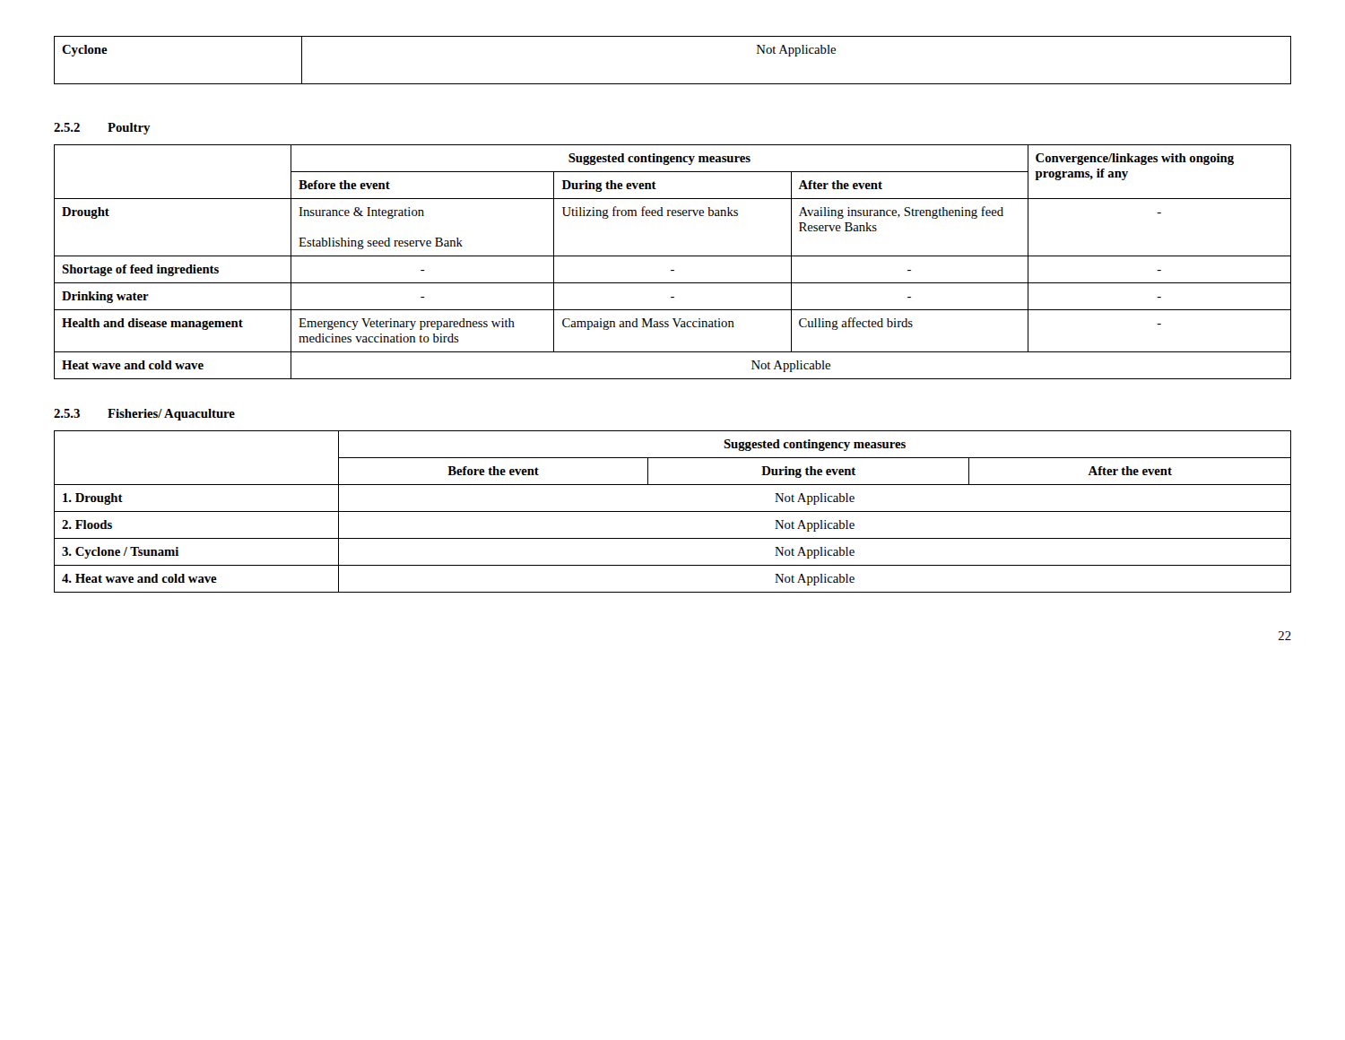| Cyclone | Not Applicable |
2.5.2 Poultry
| | Suggested contingency measures | Convergence/linkages with ongoing programs, if any |
| Before the event | During the event | After the event |
| Drought | Insurance & Integration Establishing seed reserve Bank | Utilizing from feed reserve banks | Availing insurance, Strengthening feed Reserve Banks | - |
| Shortage of feed ingredients | - | - | - | - |
| Drinking water | - | - | - | - |
| Health and disease management | Emergency Veterinary preparedness with medicines vaccination to birds | Campaign and Mass Vaccination | Culling affected birds | - |
| Heat wave and cold wave | Not Applicable |
2.5.3 Fisheries/ Aquaculture
| | Suggested contingency measures |
| Before the event | During the event | After the event |
| 1. Drought | Not Applicable |
| 2. Floods | Not Applicable |
| 3. Cyclone / Tsunami | Not Applicable |
| 4. Heat wave and cold wave | Not Applicable |
22